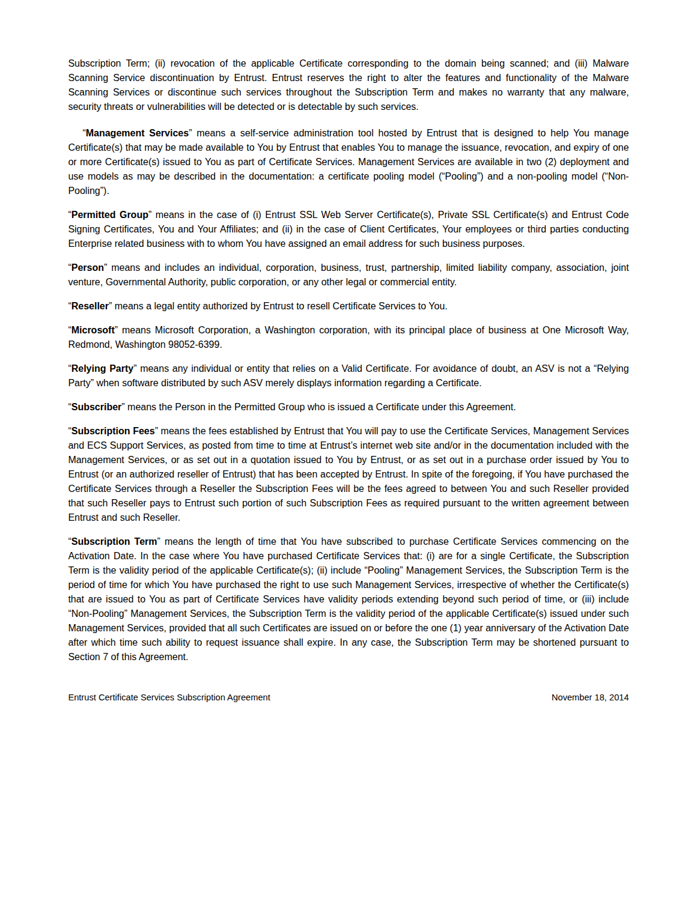Subscription Term; (ii) revocation of the applicable Certificate corresponding to the domain being scanned; and (iii) Malware Scanning Service discontinuation by Entrust. Entrust reserves the right to alter the features and functionality of the Malware Scanning Services or discontinue such services throughout the Subscription Term and makes no warranty that any malware, security threats or vulnerabilities will be detected or is detectable by such services.
“Management Services” means a self-service administration tool hosted by Entrust that is designed to help You manage Certificate(s) that may be made available to You by Entrust that enables You to manage the issuance, revocation, and expiry of one or more Certificate(s) issued to You as part of Certificate Services. Management Services are available in two (2) deployment and use models as may be described in the documentation: a certificate pooling model (“Pooling”) and a non-pooling model (“Non-Pooling”).
“Permitted Group” means in the case of (i) Entrust SSL Web Server Certificate(s), Private SSL Certificate(s) and Entrust Code Signing Certificates, You and Your Affiliates; and (ii) in the case of Client Certificates, Your employees or third parties conducting Enterprise related business with to whom You have assigned an email address for such business purposes.
“Person” means and includes an individual, corporation, business, trust, partnership, limited liability company, association, joint venture, Governmental Authority, public corporation, or any other legal or commercial entity.
“Reseller” means a legal entity authorized by Entrust to resell Certificate Services to You.
“Microsoft” means Microsoft Corporation, a Washington corporation, with its principal place of business at One Microsoft Way, Redmond, Washington 98052-6399.
“Relying Party” means any individual or entity that relies on a Valid Certificate. For avoidance of doubt, an ASV is not a “Relying Party” when software distributed by such ASV merely displays information regarding a Certificate.
“Subscriber” means the Person in the Permitted Group who is issued a Certificate under this Agreement.
“Subscription Fees” means the fees established by Entrust that You will pay to use the Certificate Services, Management Services and ECS Support Services, as posted from time to time at Entrust’s internet web site and/or in the documentation included with the Management Services, or as set out in a quotation issued to You by Entrust, or as set out in a purchase order issued by You to Entrust (or an authorized reseller of Entrust) that has been accepted by Entrust. In spite of the foregoing, if You have purchased the Certificate Services through a Reseller the Subscription Fees will be the fees agreed to between You and such Reseller provided that such Reseller pays to Entrust such portion of such Subscription Fees as required pursuant to the written agreement between Entrust and such Reseller.
“Subscription Term” means the length of time that You have subscribed to purchase Certificate Services commencing on the Activation Date. In the case where You have purchased Certificate Services that: (i) are for a single Certificate, the Subscription Term is the validity period of the applicable Certificate(s); (ii) include “Pooling” Management Services, the Subscription Term is the period of time for which You have purchased the right to use such Management Services, irrespective of whether the Certificate(s) that are issued to You as part of Certificate Services have validity periods extending beyond such period of time, or (iii) include “Non-Pooling” Management Services, the Subscription Term is the validity period of the applicable Certificate(s) issued under such Management Services, provided that all such Certificates are issued on or before the one (1) year anniversary of the Activation Date after which time such ability to request issuance shall expire. In any case, the Subscription Term may be shortened pursuant to Section 7 of this Agreement.
Entrust Certificate Services Subscription Agreement November 18, 2014